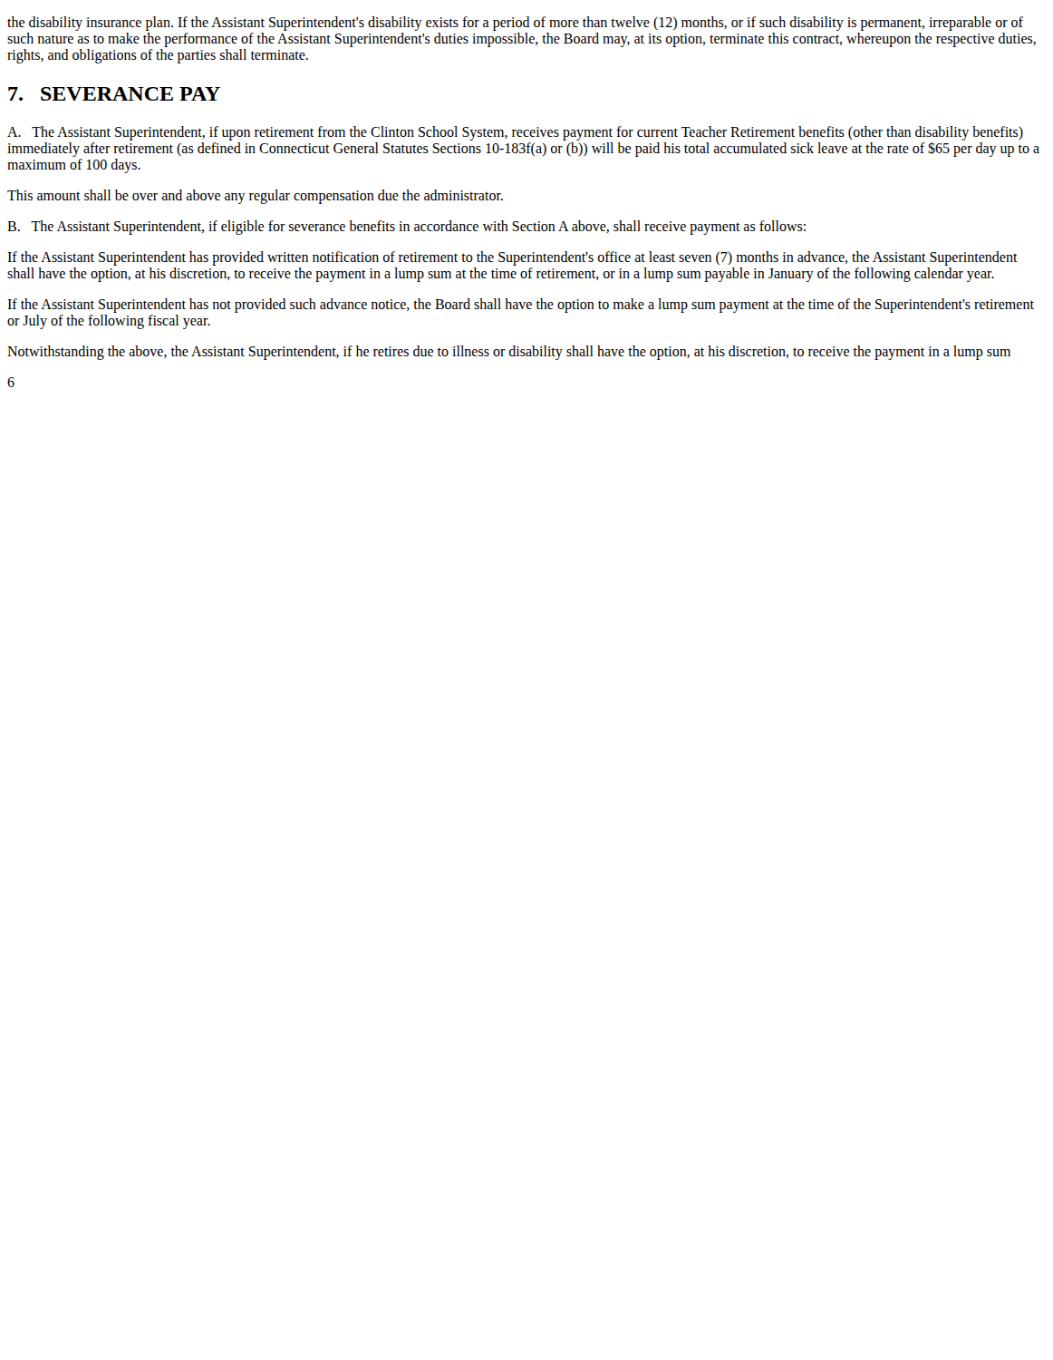the disability insurance plan. If the Assistant Superintendent's disability exists for a period of more than twelve (12) months, or if such disability is permanent, irreparable or of such nature as to make the performance of the Assistant Superintendent's duties impossible, the Board may, at its option, terminate this contract, whereupon the respective duties, rights, and obligations of the parties shall terminate.
7. SEVERANCE PAY
A. The Assistant Superintendent, if upon retirement from the Clinton School System, receives payment for current Teacher Retirement benefits (other than disability benefits) immediately after retirement (as defined in Connecticut General Statutes Sections 10-183f(a) or (b)) will be paid his total accumulated sick leave at the rate of $65 per day up to a maximum of 100 days.
This amount shall be over and above any regular compensation due the administrator.
B. The Assistant Superintendent, if eligible for severance benefits in accordance with Section A above, shall receive payment as follows:
If the Assistant Superintendent has provided written notification of retirement to the Superintendent's office at least seven (7) months in advance, the Assistant Superintendent shall have the option, at his discretion, to receive the payment in a lump sum at the time of retirement, or in a lump sum payable in January of the following calendar year.
If the Assistant Superintendent has not provided such advance notice, the Board shall have the option to make a lump sum payment at the time of the Superintendent's retirement or July of the following fiscal year.
Notwithstanding the above, the Assistant Superintendent, if he retires due to illness or disability shall have the option, at his discretion, to receive the payment in a lump sum
6